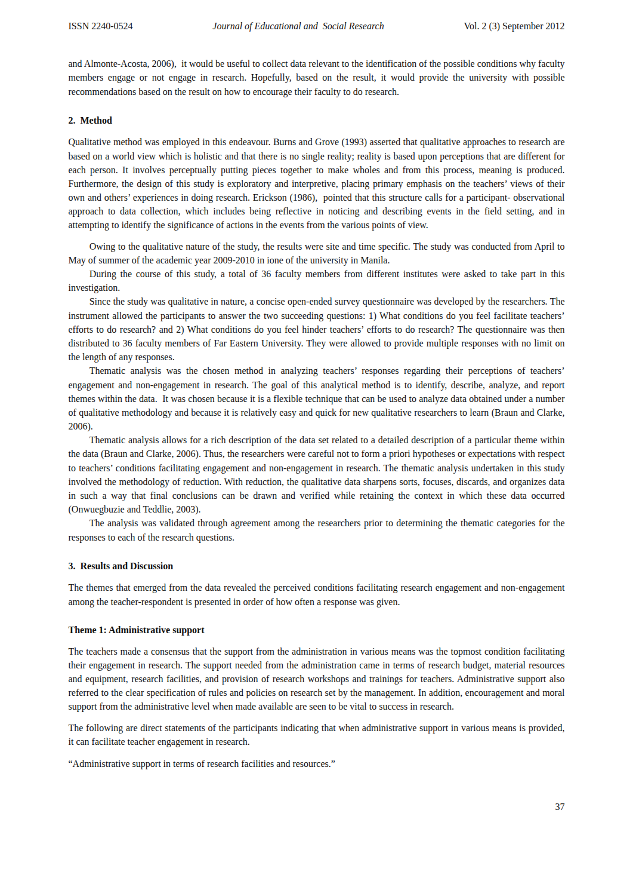ISSN 2240-0524 Journal of Educational and Social Research Vol. 2 (3) September 2012
and Almonte-Acosta, 2006), it would be useful to collect data relevant to the identification of the possible conditions why faculty members engage or not engage in research. Hopefully, based on the result, it would provide the university with possible recommendations based on the result on how to encourage their faculty to do research.
2. Method
Qualitative method was employed in this endeavour. Burns and Grove (1993) asserted that qualitative approaches to research are based on a world view which is holistic and that there is no single reality; reality is based upon perceptions that are different for each person. It involves perceptually putting pieces together to make wholes and from this process, meaning is produced. Furthermore, the design of this study is exploratory and interpretive, placing primary emphasis on the teachers’ views of their own and others’ experiences in doing research. Erickson (1986), pointed that this structure calls for a participant- observational approach to data collection, which includes being reflective in noticing and describing events in the field setting, and in attempting to identify the significance of actions in the events from the various points of view.
Owing to the qualitative nature of the study, the results were site and time specific. The study was conducted from April to May of summer of the academic year 2009-2010 in ione of the university in Manila.
During the course of this study, a total of 36 faculty members from different institutes were asked to take part in this investigation.
Since the study was qualitative in nature, a concise open-ended survey questionnaire was developed by the researchers. The instrument allowed the participants to answer the two succeeding questions: 1) What conditions do you feel facilitate teachers’ efforts to do research? and 2) What conditions do you feel hinder teachers’ efforts to do research? The questionnaire was then distributed to 36 faculty members of Far Eastern University. They were allowed to provide multiple responses with no limit on the length of any responses.
Thematic analysis was the chosen method in analyzing teachers’ responses regarding their perceptions of teachers’ engagement and non-engagement in research. The goal of this analytical method is to identify, describe, analyze, and report themes within the data. It was chosen because it is a flexible technique that can be used to analyze data obtained under a number of qualitative methodology and because it is relatively easy and quick for new qualitative researchers to learn (Braun and Clarke, 2006).
Thematic analysis allows for a rich description of the data set related to a detailed description of a particular theme within the data (Braun and Clarke, 2006). Thus, the researchers were careful not to form a priori hypotheses or expectations with respect to teachers’ conditions facilitating engagement and non-engagement in research. The thematic analysis undertaken in this study involved the methodology of reduction. With reduction, the qualitative data sharpens sorts, focuses, discards, and organizes data in such a way that final conclusions can be drawn and verified while retaining the context in which these data occurred (Onwuegbuzie and Teddlie, 2003).
The analysis was validated through agreement among the researchers prior to determining the thematic categories for the responses to each of the research questions.
3. Results and Discussion
The themes that emerged from the data revealed the perceived conditions facilitating research engagement and non-engagement among the teacher-respondent is presented in order of how often a response was given.
Theme 1: Administrative support
The teachers made a consensus that the support from the administration in various means was the topmost condition facilitating their engagement in research. The support needed from the administration came in terms of research budget, material resources and equipment, research facilities, and provision of research workshops and trainings for teachers. Administrative support also referred to the clear specification of rules and policies on research set by the management. In addition, encouragement and moral support from the administrative level when made available are seen to be vital to success in research.
The following are direct statements of the participants indicating that when administrative support in various means is provided, it can facilitate teacher engagement in research.
“Administrative support in terms of research facilities and resources.”
37